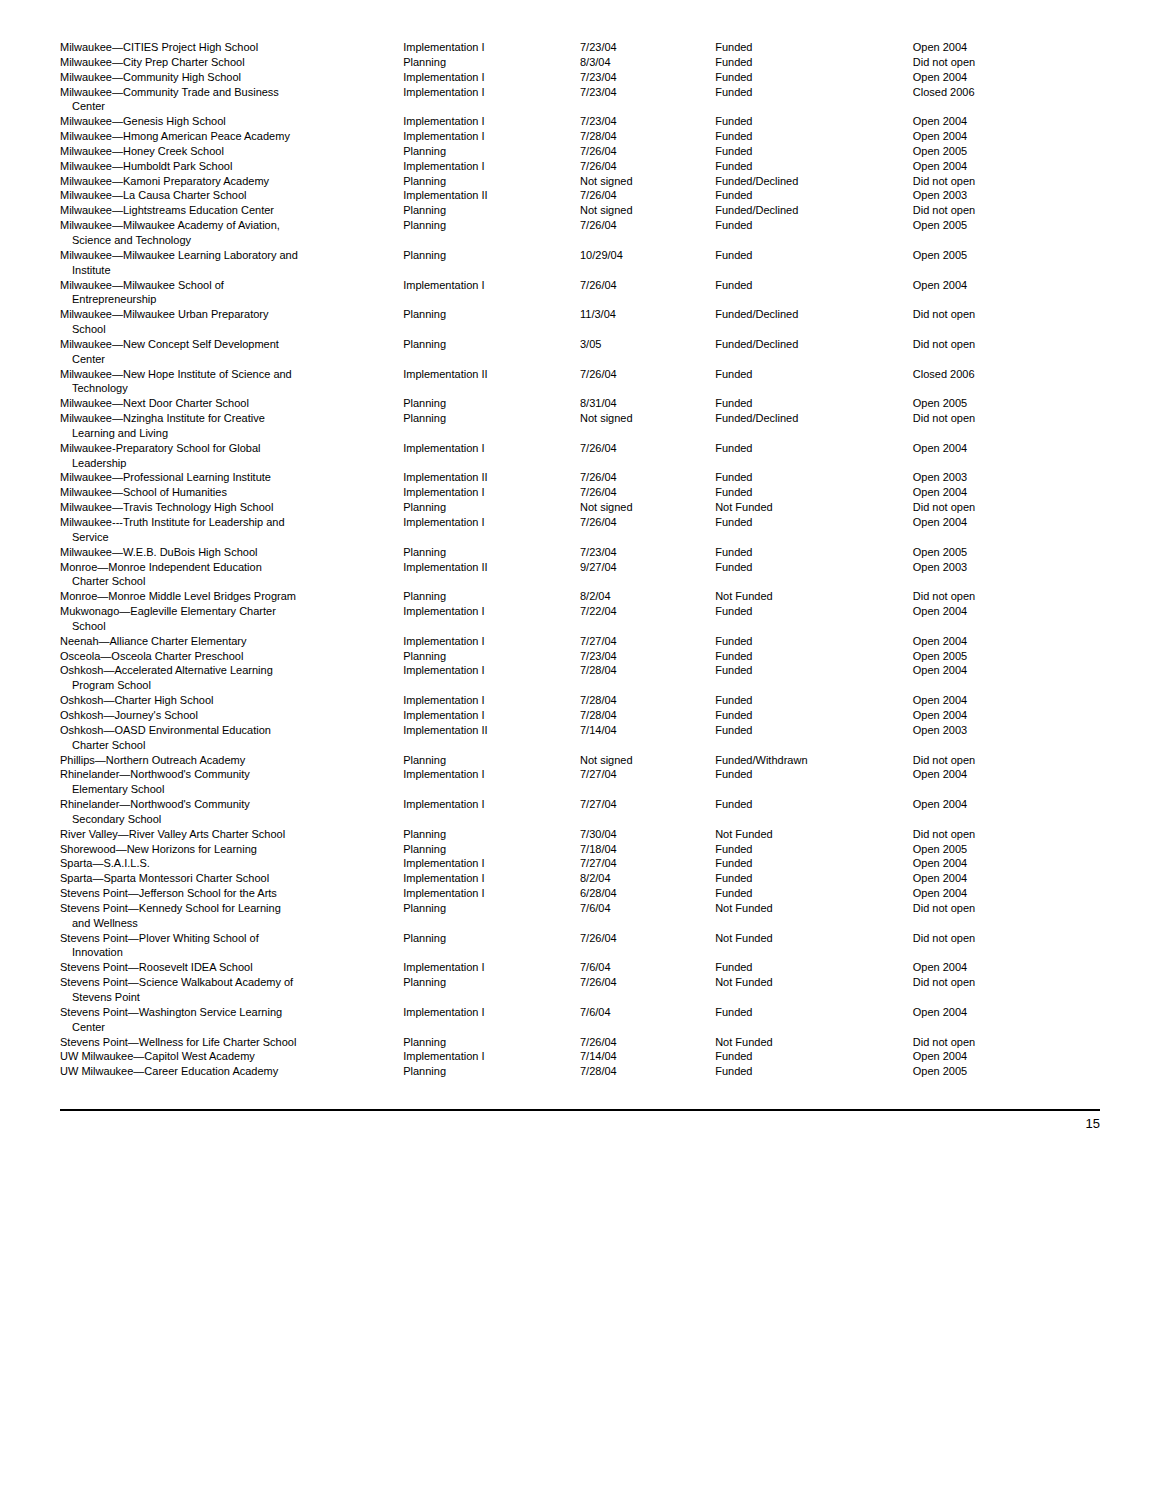| Milwaukee—CITIES Project High School | Implementation I | 7/23/04 | Funded | Open 2004 |
| Milwaukee—City Prep Charter School | Planning | 8/3/04 | Funded | Did not open |
| Milwaukee—Community High School | Implementation I | 7/23/04 | Funded | Open 2004 |
| Milwaukee—Community Trade and Business Center | Implementation I | 7/23/04 | Funded | Closed 2006 |
| Milwaukee—Genesis High School | Implementation I | 7/23/04 | Funded | Open 2004 |
| Milwaukee—Hmong American Peace Academy | Implementation I | 7/28/04 | Funded | Open 2004 |
| Milwaukee—Honey Creek School | Planning | 7/26/04 | Funded | Open 2005 |
| Milwaukee—Humboldt Park School | Implementation I | 7/26/04 | Funded | Open 2004 |
| Milwaukee—Kamoni Preparatory Academy | Planning | Not signed | Funded/Declined | Did not open |
| Milwaukee—La Causa Charter School | Implementation II | 7/26/04 | Funded | Open 2003 |
| Milwaukee—Lightstreams Education Center | Planning | Not signed | Funded/Declined | Did not open |
| Milwaukee—Milwaukee Academy of Aviation, Science and Technology | Planning | 7/26/04 | Funded | Open 2005 |
| Milwaukee—Milwaukee Learning Laboratory and Institute | Planning | 10/29/04 | Funded | Open 2005 |
| Milwaukee—Milwaukee School of Entrepreneurship | Implementation I | 7/26/04 | Funded | Open 2004 |
| Milwaukee—Milwaukee Urban Preparatory School | Planning | 11/3/04 | Funded/Declined | Did not open |
| Milwaukee—New Concept Self Development Center | Planning | 3/05 | Funded/Declined | Did not open |
| Milwaukee—New Hope Institute of Science and Technology | Implementation II | 7/26/04 | Funded | Closed 2006 |
| Milwaukee—Next Door Charter School | Planning | 8/31/04 | Funded | Open 2005 |
| Milwaukee—Nzingha Institute for Creative Learning and Living | Planning | Not signed | Funded/Declined | Did not open |
| Milwaukee-Preparatory School for Global Leadership | Implementation I | 7/26/04 | Funded | Open 2004 |
| Milwaukee—Professional Learning Institute | Implementation II | 7/26/04 | Funded | Open 2003 |
| Milwaukee—School of Humanities | Implementation I | 7/26/04 | Funded | Open 2004 |
| Milwaukee—Travis Technology High School | Planning | Not signed | Not Funded | Did not open |
| Milwaukee---Truth Institute for Leadership and Service | Implementation I | 7/26/04 | Funded | Open 2004 |
| Milwaukee—W.E.B. DuBois High School | Planning | 7/23/04 | Funded | Open 2005 |
| Monroe—Monroe Independent Education Charter School | Implementation II | 9/27/04 | Funded | Open 2003 |
| Monroe—Monroe Middle Level Bridges Program | Planning | 8/2/04 | Not Funded | Did not open |
| Mukwonago—Eagleville Elementary Charter School | Implementation I | 7/22/04 | Funded | Open 2004 |
| Neenah—Alliance Charter Elementary | Implementation I | 7/27/04 | Funded | Open 2004 |
| Osceola—Osceola Charter Preschool | Planning | 7/23/04 | Funded | Open 2005 |
| Oshkosh—Accelerated Alternative Learning Program School | Implementation I | 7/28/04 | Funded | Open 2004 |
| Oshkosh—Charter High School | Implementation I | 7/28/04 | Funded | Open 2004 |
| Oshkosh—Journey's School | Implementation I | 7/28/04 | Funded | Open 2004 |
| Oshkosh—OASD Environmental Education Charter School | Implementation II | 7/14/04 | Funded | Open 2003 |
| Phillips—Northern Outreach Academy | Planning | Not signed | Funded/Withdrawn | Did not open |
| Rhinelander—Northwood's Community Elementary School | Implementation I | 7/27/04 | Funded | Open 2004 |
| Rhinelander—Northwood's Community Secondary School | Implementation I | 7/27/04 | Funded | Open 2004 |
| River Valley—River Valley Arts Charter School | Planning | 7/30/04 | Not Funded | Did not open |
| Shorewood—New Horizons for Learning | Planning | 7/18/04 | Funded | Open 2005 |
| Sparta—S.A.I.L.S. | Implementation I | 7/27/04 | Funded | Open 2004 |
| Sparta—Sparta Montessori Charter School | Implementation I | 8/2/04 | Funded | Open 2004 |
| Stevens Point—Jefferson School for the Arts | Implementation I | 6/28/04 | Funded | Open 2004 |
| Stevens Point—Kennedy School for Learning and Wellness | Planning | 7/6/04 | Not Funded | Did not open |
| Stevens Point—Plover Whiting School of Innovation | Planning | 7/26/04 | Not Funded | Did not open |
| Stevens Point—Roosevelt IDEA School | Implementation I | 7/6/04 | Funded | Open 2004 |
| Stevens Point—Science Walkabout Academy of Stevens Point | Planning | 7/26/04 | Not Funded | Did not open |
| Stevens Point—Washington Service Learning Center | Implementation I | 7/6/04 | Funded | Open 2004 |
| Stevens Point—Wellness for Life Charter School | Planning | 7/26/04 | Not Funded | Did not open |
| UW Milwaukee—Capitol West Academy | Implementation I | 7/14/04 | Funded | Open 2004 |
| UW Milwaukee—Career Education Academy | Planning | 7/28/04 | Funded | Open 2005 |
15